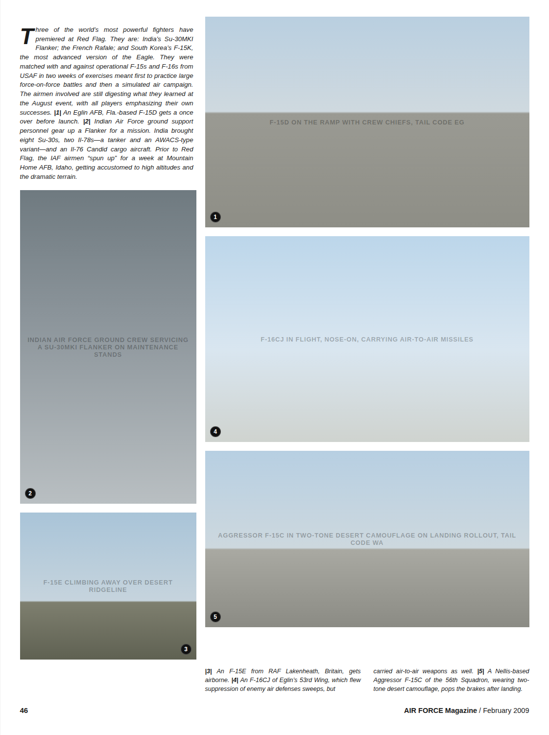Three of the world’s most powerful fighters have premiered at Red Flag. They are: India’s Su-30MKI Flanker; the French Rafale; and South Korea’s F-15K, the most advanced version of the Eagle. They were matched with and against operational F-15s and F-16s from USAF in two weeks of exercises meant first to practice large force-on-force battles and then a simulated air campaign. The airmen involved are still digesting what they learned at the August event, with all players emphasizing their own successes. |1| An Eglin AFB, Fla.-based F-15D gets a once over before launch. |2| Indian Air Force ground support personnel gear up a Flanker for a mission. India brought eight Su-30s, two Il-78s—a tanker and an AWACS-type variant—and an Il-76 Candid cargo aircraft. Prior to Red Flag, the IAF airmen “spun up” for a week at Mountain Home AFB, Idaho, getting accustomed to high altitudes and the dramatic terrain.
Indian Air Force ground crew servicing a Su-30MKI Flanker on maintenance stands
2
F-15E climbing away over desert ridgeline
3
F-15D on the ramp with crew chiefs, tail code EG
1
F-16CJ in flight, nose-on, carrying air-to-air missiles
4
Aggressor F-15C in two-tone desert camouflage on landing rollout, tail code WA
5
|3| An F-15E from RAF Lakenheath, Britain, gets airborne. |4| An F-16CJ of Eglin’s 53rd Wing, which flew suppression of enemy air defenses sweeps, but
carried air-to-air weapons as well. |5| A Nellis-based Aggressor F-15C of the 56th Squadron, wearing two-tone desert camouflage, pops the brakes after landing.
46
AIR FORCE Magazine / February 2009